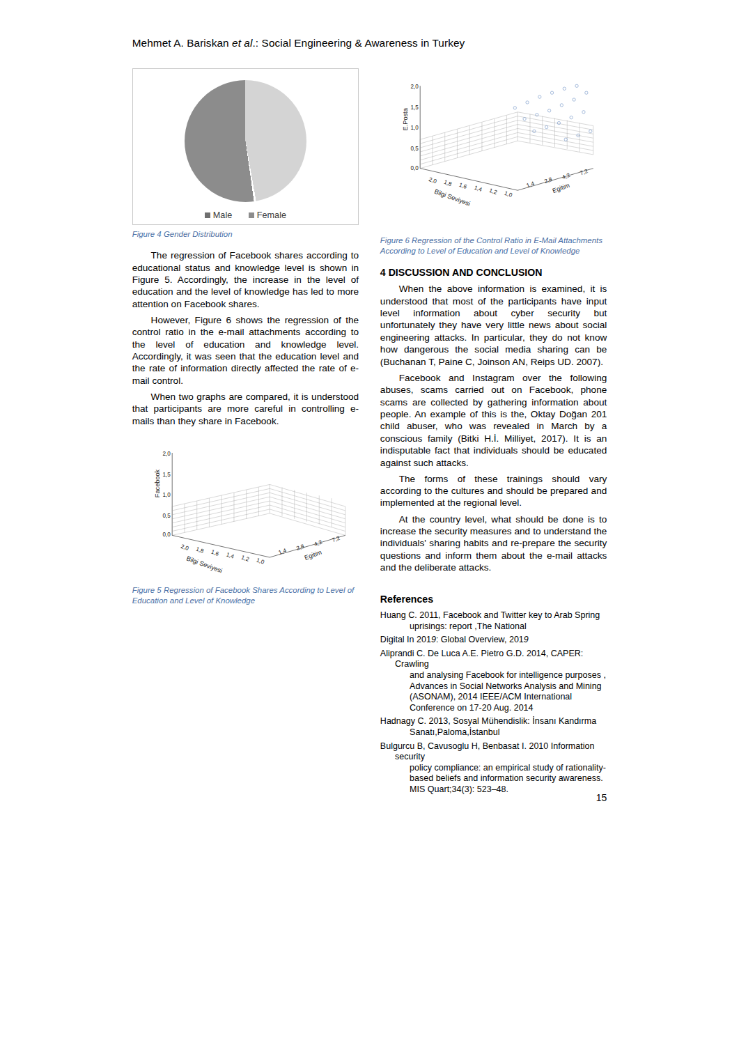Mehmet A. Bariskan et al.: Social Engineering & Awareness in Turkey
Male Female
Figure 4 Gender Distribution
The regression of Facebook shares according to educational status and knowledge level is shown in Figure 5. Accordingly, the increase in the level of education and the level of knowledge has led to more attention on Facebook shares.
However, Figure 6 shows the regression of the control ratio in the e-mail attachments according to the level of education and knowledge level. Accordingly, it was seen that the education level and the rate of information directly affected the rate of e-mail control.
When two graphs are compared, it is understood that participants are more careful in controlling e-mails than they share in Facebook.
Facebook 2,0 1,5 1,0 0,5 0,0 2,0 1,8 1,6 1,4 1,2 1,0 Bilgi Seviyesi 1,4 2,8 4,2 7,2 Egitim
Figure 5 Regression of Facebook Shares According to Level of Education and Level of Knowledge
E.Posta 2,0 1,5 1,0 0,5 0,0 2,0 1,8 1,6 1,4 1,2 1,0 Bilgi Seviyesi 1,4 2,8 4,2 7,2 Egitim
Figure 6 Regression of the Control Ratio in E-Mail Attachments According to Level of Education and Level of Knowledge
4 DISCUSSION AND CONCLUSION
When the above information is examined, it is understood that most of the participants have input level information about cyber security but unfortunately they have very little news about social engineering attacks. In particular, they do not know how dangerous the social media sharing can be (Buchanan T, Paine C, Joinson AN, Reips UD. 2007).
Facebook and Instagram over the following abuses, scams carried out on Facebook, phone scams are collected by gathering information about people. An example of this is the, Oktay Doğan 201 child abuser, who was revealed in March by a conscious family (Bitki H.İ. Milliyet, 2017). It is an indisputable fact that individuals should be educated against such attacks.
The forms of these trainings should vary according to the cultures and should be prepared and implemented at the regional level.
At the country level, what should be done is to increase the security measures and to understand the individuals' sharing habits and re-prepare the security questions and inform them about the e-mail attacks and the deliberate attacks.
References
Huang C. 2011, Facebook and Twitter key to Arab Springuprisings: report ,The National
Digital In 2019: Global Overview, 2019
Aliprandi C. De Luca A.E. Pietro G.D. 2014, CAPER: Crawlingand analysing Facebook for intelligence purposes , Advances in Social Networks Analysis and Mining (ASONAM), 2014 IEEE/ACM International Conference on 17-20 Aug. 2014
Hadnagy C. 2013, Sosyal Mühendislik: İnsanı KandırmaSanatı,Paloma,İstanbul
Bulgurcu B, Cavusoglu H, Benbasat I. 2010 Information securitypolicy compliance: an empirical study of rationality-based beliefs and information security awareness. MIS Quart;34(3): 523–48.
15